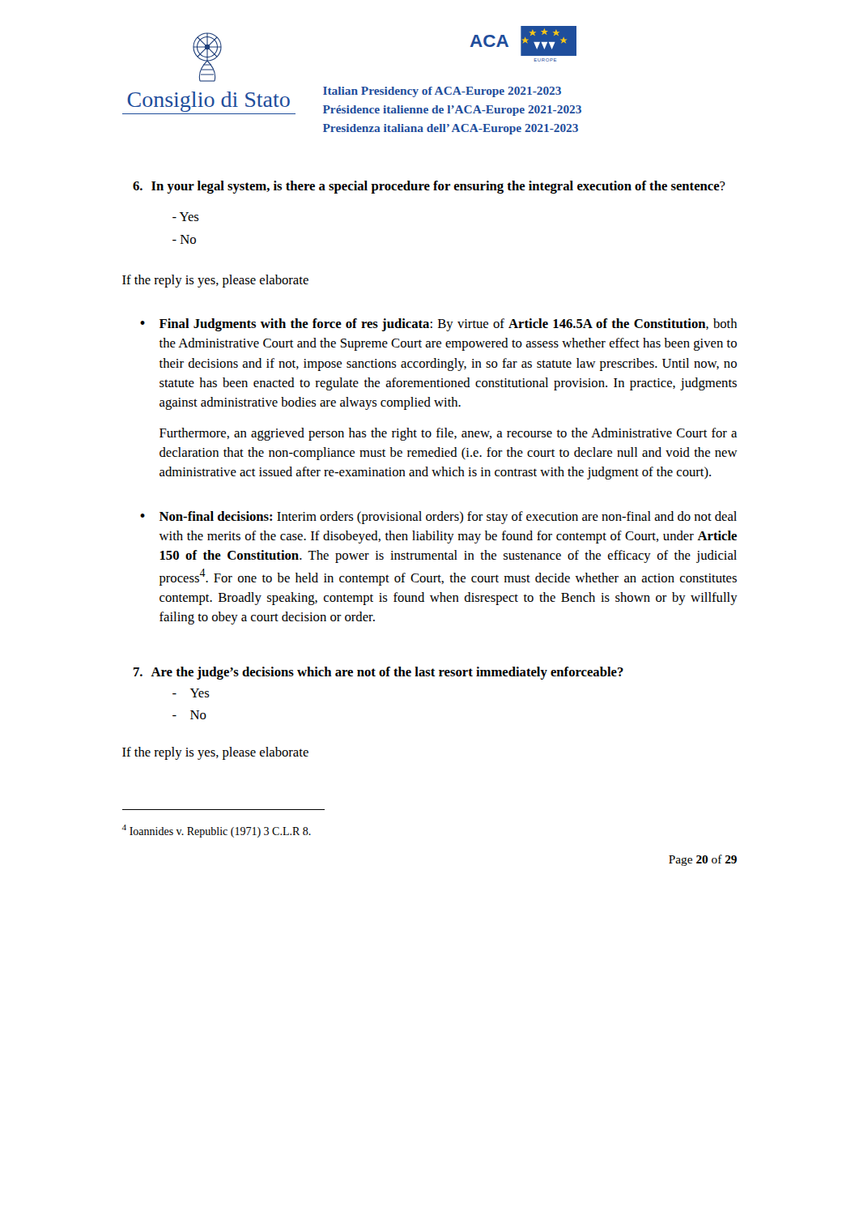Consiglio di Stato
ACA EUROPE
Italian Presidency of ACA-Europe 2021-2023
Présidence italienne de l’ACA-Europe 2021-2023
Presidenza italiana dell’ ACA-Europe 2021-2023
6. In your legal system, is there a special procedure for ensuring the integral execution of the sentence?
- Yes
- No
If the reply is yes, please elaborate
Final Judgments with the force of res judicata: By virtue of Article 146.5A of the Constitution, both the Administrative Court and the Supreme Court are empowered to assess whether effect has been given to their decisions and if not, impose sanctions accordingly, in so far as statute law prescribes. Until now, no statute has been enacted to regulate the aforementioned constitutional provision. In practice, judgments against administrative bodies are always complied with.
Furthermore, an aggrieved person has the right to file, anew, a recourse to the Administrative Court for a declaration that the non-compliance must be remedied (i.e. for the court to declare null and void the new administrative act issued after re-examination and which is in contrast with the judgment of the court).
Non-final decisions: Interim orders (provisional orders) for stay of execution are non-final and do not deal with the merits of the case. If disobeyed, then liability may be found for contempt of Court, under Article 150 of the Constitution. The power is instrumental in the sustenance of the efficacy of the judicial process4. For one to be held in contempt of Court, the court must decide whether an action constitutes contempt. Broadly speaking, contempt is found when disrespect to the Bench is shown or by willfully failing to obey a court decision or order.
7. Are the judge’s decisions which are not of the last resort immediately enforceable?
Yes
No
If the reply is yes, please elaborate
4 Ioannides v. Republic (1971) 3 C.L.R 8.
Page 20 of 29